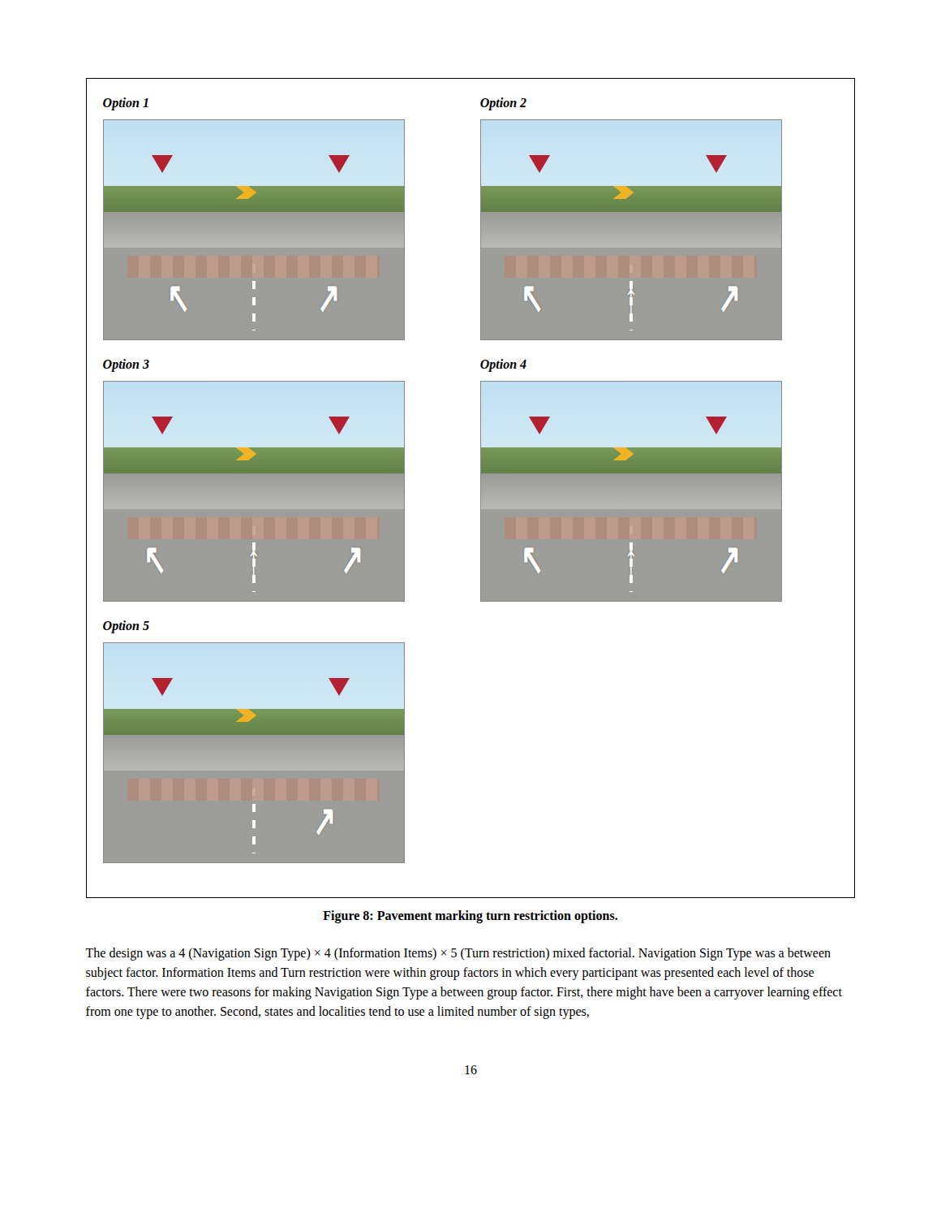Option 1
↖↗
Option 2
↖↑↗
Option 3
↖↑↗
Option 4
↖↑↗
Option 5
↗
Figure 8: Pavement marking turn restriction options.
The design was a 4 (Navigation Sign Type) × 4 (Information Items) × 5 (Turn restriction) mixed factorial. Navigation Sign Type was a between subject factor. Information Items and Turn restriction were within group factors in which every participant was presented each level of those factors. There were two reasons for making Navigation Sign Type a between group factor. First, there might have been a carryover learning effect from one type to another. Second, states and localities tend to use a limited number of sign types,
16